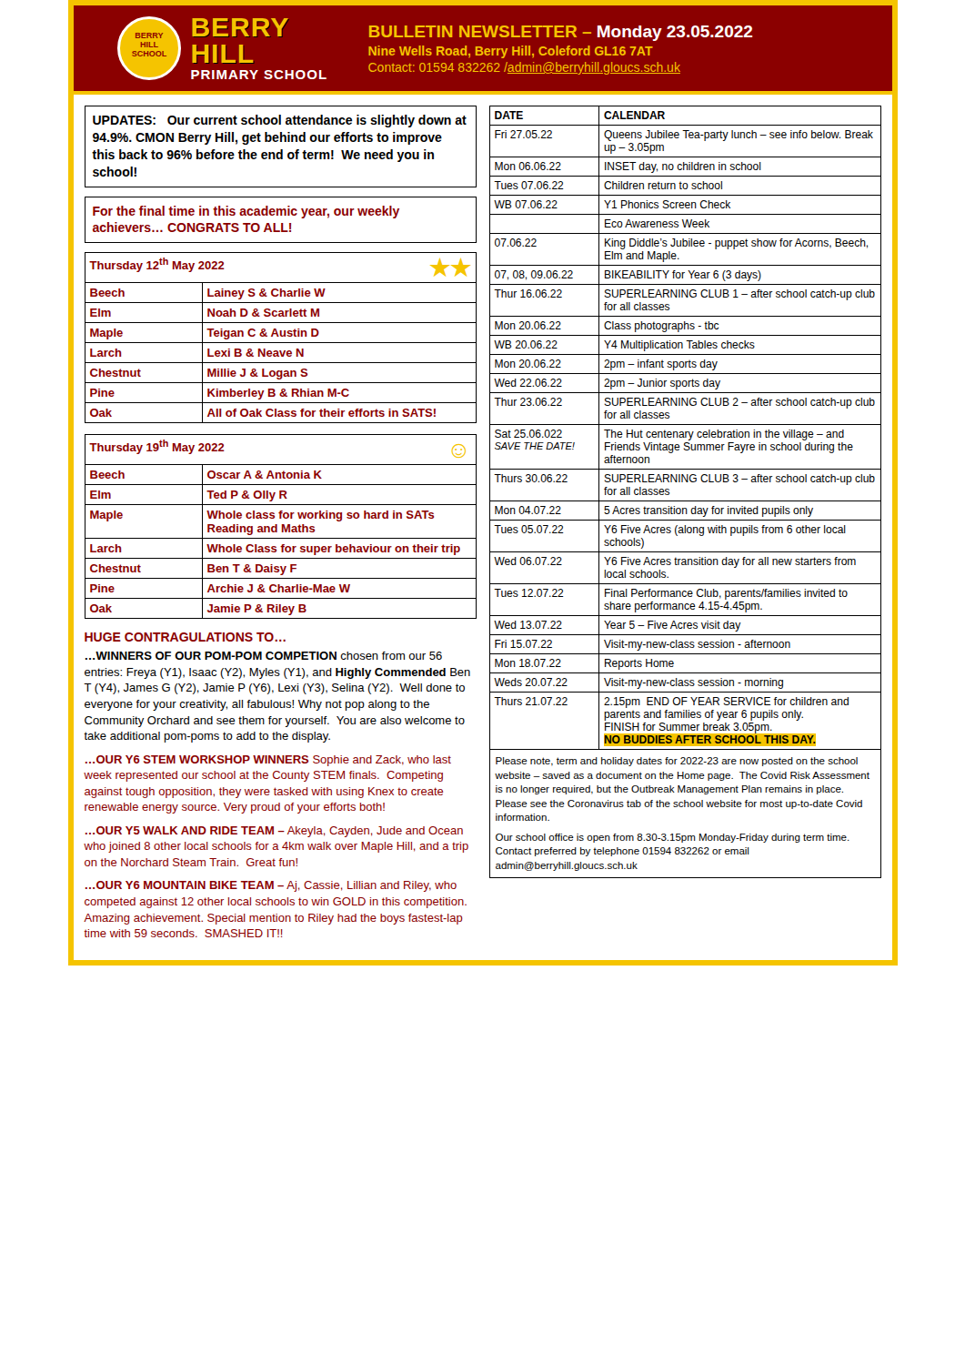BERRY
HILL
SCHOOL BERRY HILL PRIMARY SCHOOL
BULLETIN NEWSLETTER – Monday 23.05.2022
Nine Wells Road, Berry Hill, Coleford GL16 7AT
Contact: 01594 832262 /admin@berryhill.gloucs.sch.uk
UPDATES: Our current school attendance is slightly down at 94.9%. CMON Berry Hill, get behind our efforts to improve this back to 96% before the end of term! We need you in school!
For the final time in this academic year, our weekly achievers… CONGRATS TO ALL!
Thursday 12 th May 2022 ★★
| Beech | Lainey S & Charlie W |
| Elm | Noah D & Scarlett M |
| Maple | Teigan C & Austin D |
| Larch | Lexi B & Neave N |
| Chestnut | Millie J & Logan S |
| Pine | Kimberley B & Rhian M-C |
| Oak | All of Oak Class for their efforts in SATS! |
Thursday 19 th May 2022 ☺
| Beech | Oscar A & Antonia K |
| Elm | Ted P & Olly R |
| Maple | Whole class for working so hard in SATs Reading and Maths |
| Larch | Whole Class for super behaviour on their trip |
| Chestnut | Ben T & Daisy F |
| Pine | Archie J & Charlie-Mae W |
| Oak | Jamie P & Riley B |
HUGE CONTRAGULATIONS TO…
…WINNERS OF OUR POM-POM COMPETION chosen from our 56 entries: Freya (Y1), Isaac (Y2), Myles (Y1), and Highly Commended Ben T (Y4), James G (Y2), Jamie P (Y6), Lexi (Y3), Selina (Y2). Well done to everyone for your creativity, all fabulous! Why not pop along to the Community Orchard and see them for yourself. You are also welcome to take additional pom-poms to add to the display.
…OUR Y6 STEM WORKSHOP WINNERS Sophie and Zack, who last week represented our school at the County STEM finals. Competing against tough opposition, they were tasked with using Knex to create renewable energy source. Very proud of your efforts both!
…OUR Y5 WALK AND RIDE TEAM – Akeyla, Cayden, Jude and Ocean who joined 8 other local schools for a 4km walk over Maple Hill, and a trip on the Norchard Steam Train. Great fun!
…OUR Y6 MOUNTAIN BIKE TEAM – Aj, Cassie, Lillian and Riley, who competed against 12 other local schools to win GOLD in this competition. Amazing achievement. Special mention to Riley had the boys fastest-lap time with 59 seconds. SMASHED IT!!
| DATE | CALENDAR |
| --- | --- |
| Fri 27.05.22 | Queens Jubilee Tea-party lunch – see info below. Break up – 3.05pm |
| Mon 06.06.22 | INSET day, no children in school |
| Tues 07.06.22 | Children return to school |
| WB 07.06.22 | Y1 Phonics Screen Check |
| | Eco Awareness Week |
| 07.06.22 | King Diddle’s Jubilee - puppet show for Acorns, Beech, Elm and Maple. |
| 07, 08, 09.06.22 | BIKEABILITY for Year 6 (3 days) |
| Thur 16.06.22 | SUPERLEARNING CLUB 1 – after school catch-up club for all classes |
| Mon 20.06.22 | Class photographs - tbc |
| WB 20.06.22 | Y4 Multiplication Tables checks |
| Mon 20.06.22 | 2pm – infant sports day |
| Wed 22.06.22 | 2pm – Junior sports day |
| Thur 23.06.22 | SUPERLEARNING CLUB 2 – after school catch-up club for all classes |
| Sat 25.06.022 SAVE THE DATE! | The Hut centenary celebration in the village – and Friends Vintage Summer Fayre in school during the afternoon |
| Thurs 30.06.22 | SUPERLEARNING CLUB 3 – after school catch-up club for all classes |
| Mon 04.07.22 | 5 Acres transition day for invited pupils only |
| Tues 05.07.22 | Y6 Five Acres (along with pupils from 6 other local schools) |
| Wed 06.07.22 | Y6 Five Acres transition day for all new starters from local schools. |
| Tues 12.07.22 | Final Performance Club, parents/families invited to share performance 4.15-4.45pm. |
| Wed 13.07.22 | Year 5 – Five Acres visit day |
| Fri 15.07.22 | Visit-my-new-class session - afternoon |
| Mon 18.07.22 | Reports Home |
| Weds 20.07.22 | Visit-my-new-class session - morning |
| Thurs 21.07.22 | 2.15pm END OF YEAR SERVICE for children and parents and families of year 6 pupils only. FINISH for Summer break 3.05pm. NO BUDDIES AFTER SCHOOL THIS DAY. |
Please note, term and holiday dates for 2022-23 are now posted on the school website – saved as a document on the Home page. The Covid Risk Assessment is no longer required, but the Outbreak Management Plan remains in place. Please see the Coronavirus tab of the school website for most up-to-date Covid information.
Our school office is open from 8.30-3.15pm Monday-Friday during term time. Contact preferred by telephone 01594 832262 or email admin@berryhill.gloucs.sch.uk